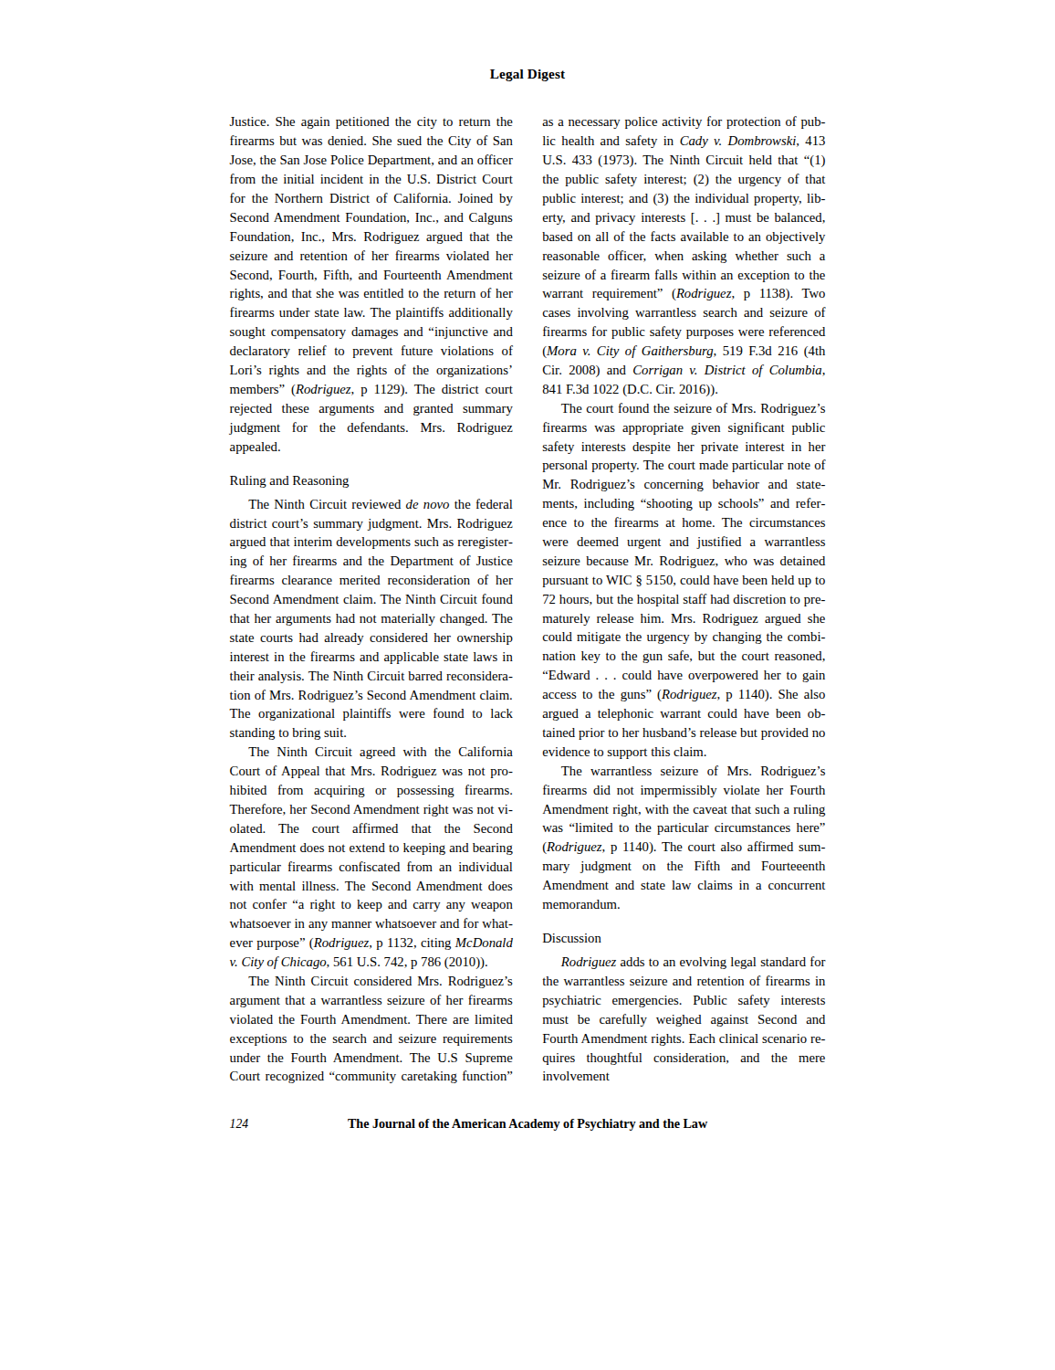Legal Digest
Justice. She again petitioned the city to return the firearms but was denied. She sued the City of San Jose, the San Jose Police Department, and an officer from the initial incident in the U.S. District Court for the Northern District of California. Joined by Second Amendment Foundation, Inc., and Calguns Foundation, Inc., Mrs. Rodriguez argued that the seizure and retention of her firearms violated her Second, Fourth, Fifth, and Fourteenth Amendment rights, and that she was entitled to the return of her firearms under state law. The plaintiffs additionally sought compensatory damages and “injunctive and declaratory relief to prevent future violations of Lori’s rights and the rights of the organizations’ members” (Rodriguez, p 1129). The district court rejected these arguments and granted summary judgment for the defendants. Mrs. Rodriguez appealed.
Ruling and Reasoning
The Ninth Circuit reviewed de novo the federal district court’s summary judgment. Mrs. Rodriguez argued that interim developments such as reregistering of her firearms and the Department of Justice firearms clearance merited reconsideration of her Second Amendment claim. The Ninth Circuit found that her arguments had not materially changed. The state courts had already considered her ownership interest in the firearms and applicable state laws in their analysis. The Ninth Circuit barred reconsideration of Mrs. Rodriguez’s Second Amendment claim. The organizational plaintiffs were found to lack standing to bring suit.
The Ninth Circuit agreed with the California Court of Appeal that Mrs. Rodriguez was not prohibited from acquiring or possessing firearms. Therefore, her Second Amendment right was not violated. The court affirmed that the Second Amendment does not extend to keeping and bearing particular firearms confiscated from an individual with mental illness. The Second Amendment does not confer “a right to keep and carry any weapon whatsoever in any manner whatsoever and for whatever purpose” (Rodriguez, p 1132, citing McDonald v. City of Chicago, 561 U.S. 742, p 786 (2010)).
The Ninth Circuit considered Mrs. Rodriguez’s argument that a warrantless seizure of her firearms violated the Fourth Amendment. There are limited exceptions to the search and seizure requirements under the Fourth Amendment. The U.S Supreme Court recognized “community caretaking function” as a necessary police activity for protection of public health and safety in Cady v. Dombrowski, 413 U.S. 433 (1973). The Ninth Circuit held that “(1) the public safety interest; (2) the urgency of that public interest; and (3) the individual property, liberty, and privacy interests [. . .] must be balanced, based on all of the facts available to an objectively reasonable officer, when asking whether such a seizure of a firearm falls within an exception to the warrant requirement” (Rodriguez, p 1138). Two cases involving warrantless search and seizure of firearms for public safety purposes were referenced (Mora v. City of Gaithersburg, 519 F.3d 216 (4th Cir. 2008) and Corrigan v. District of Columbia, 841 F.3d 1022 (D.C. Cir. 2016)).
The court found the seizure of Mrs. Rodriguez’s firearms was appropriate given significant public safety interests despite her private interest in her personal property. The court made particular note of Mr. Rodriguez’s concerning behavior and statements, including “shooting up schools” and reference to the firearms at home. The circumstances were deemed urgent and justified a warrantless seizure because Mr. Rodriguez, who was detained pursuant to WIC § 5150, could have been held up to 72 hours, but the hospital staff had discretion to prematurely release him. Mrs. Rodriguez argued she could mitigate the urgency by changing the combination key to the gun safe, but the court reasoned, “Edward . . . could have overpowered her to gain access to the guns” (Rodriguez, p 1140). She also argued a telephonic warrant could have been obtained prior to her husband’s release but provided no evidence to support this claim.
The warrantless seizure of Mrs. Rodriguez’s firearms did not impermissibly violate her Fourth Amendment right, with the caveat that such a ruling was “limited to the particular circumstances here” (Rodriguez, p 1140). The court also affirmed summary judgment on the Fifth and Fourteeenth Amendment and state law claims in a concurrent memorandum.
Discussion
Rodriguez adds to an evolving legal standard for the warrantless seizure and retention of firearms in psychiatric emergencies. Public safety interests must be carefully weighed against Second and Fourth Amendment rights. Each clinical scenario requires thoughtful consideration, and the mere involvement
124
The Journal of the American Academy of Psychiatry and the Law